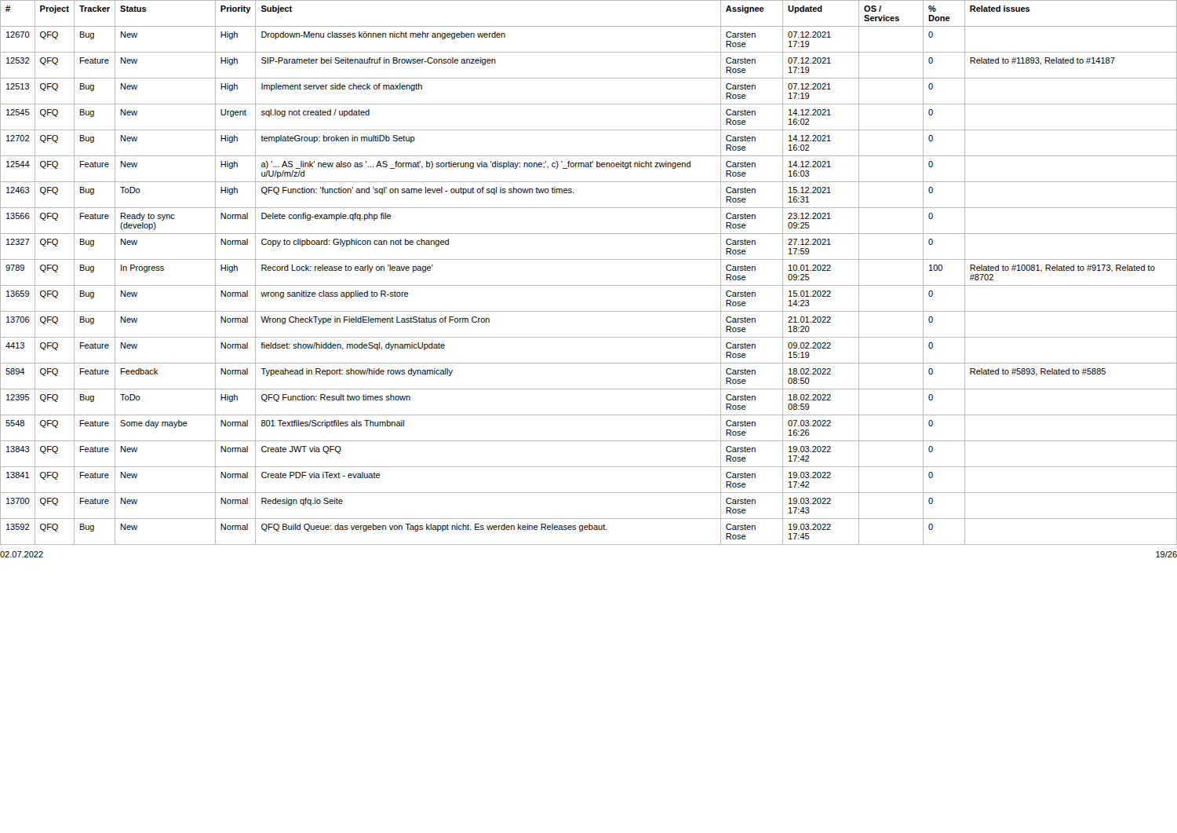| # | Project | Tracker | Status | Priority | Subject | Assignee | Updated | OS / Services | % Done | Related issues |
| --- | --- | --- | --- | --- | --- | --- | --- | --- | --- | --- |
| 12670 | QFQ | Bug | New | High | Dropdown-Menu classes können nicht mehr angegeben werden | Carsten Rose | 07.12.2021 17:19 | | 0 | |
| 12532 | QFQ | Feature | New | High | SIP-Parameter bei Seitenaufruf in Browser-Console anzeigen | Carsten Rose | 07.12.2021 17:19 | | 0 | Related to #11893, Related to #14187 |
| 12513 | QFQ | Bug | New | High | Implement server side check of maxlength | Carsten Rose | 07.12.2021 17:19 | | 0 | |
| 12545 | QFQ | Bug | New | Urgent | sql.log not created / updated | Carsten Rose | 14.12.2021 16:02 | | 0 | |
| 12702 | QFQ | Bug | New | High | templateGroup: broken in multiDb Setup | Carsten Rose | 14.12.2021 16:02 | | 0 | |
| 12544 | QFQ | Feature | New | High | a) '... AS _link' new also as '... AS _format', b) sortierung via 'display: none;', c) '_format' benoeitgt nicht zwingend u/U/p/m/z/d | Carsten Rose | 14.12.2021 16:03 | | 0 | |
| 12463 | QFQ | Bug | ToDo | High | QFQ Function: 'function' and 'sql' on same level - output of sql is shown two times. | Carsten Rose | 15.12.2021 16:31 | | 0 | |
| 13566 | QFQ | Feature | Ready to sync (develop) | Normal | Delete config-example.qfq.php file | Carsten Rose | 23.12.2021 09:25 | | 0 | |
| 12327 | QFQ | Bug | New | Normal | Copy to clipboard: Glyphicon can not be changed | Carsten Rose | 27.12.2021 17:59 | | 0 | |
| 9789 | QFQ | Bug | In Progress | High | Record Lock: release to early on 'leave page' | Carsten Rose | 10.01.2022 09:25 | | 100 | Related to #10081, Related to #9173, Related to #8702 |
| 13659 | QFQ | Bug | New | Normal | wrong sanitize class applied to R-store | Carsten Rose | 15.01.2022 14:23 | | 0 | |
| 13706 | QFQ | Bug | New | Normal | Wrong CheckType in FieldElement LastStatus of Form Cron | Carsten Rose | 21.01.2022 18:20 | | 0 | |
| 4413 | QFQ | Feature | New | Normal | fieldset: show/hidden, modeSql, dynamicUpdate | Carsten Rose | 09.02.2022 15:19 | | 0 | |
| 5894 | QFQ | Feature | Feedback | Normal | Typeahead in Report: show/hide rows dynamically | Carsten Rose | 18.02.2022 08:50 | | 0 | Related to #5893, Related to #5885 |
| 12395 | QFQ | Bug | ToDo | High | QFQ Function: Result two times shown | Carsten Rose | 18.02.2022 08:59 | | 0 | |
| 5548 | QFQ | Feature | Some day maybe | Normal | 801 Textfiles/Scriptfiles als Thumbnail | Carsten Rose | 07.03.2022 16:26 | | 0 | |
| 13843 | QFQ | Feature | New | Normal | Create JWT via QFQ | Carsten Rose | 19.03.2022 17:42 | | 0 | |
| 13841 | QFQ | Feature | New | Normal | Create PDF via iText - evaluate | Carsten Rose | 19.03.2022 17:42 | | 0 | |
| 13700 | QFQ | Feature | New | Normal | Redesign qfq.io Seite | Carsten Rose | 19.03.2022 17:43 | | 0 | |
| 13592 | QFQ | Bug | New | Normal | QFQ Build Queue: das vergeben von Tags klappt nicht. Es werden keine Releases gebaut. | Carsten Rose | 19.03.2022 17:45 | | 0 | |
02.07.2022 19/26